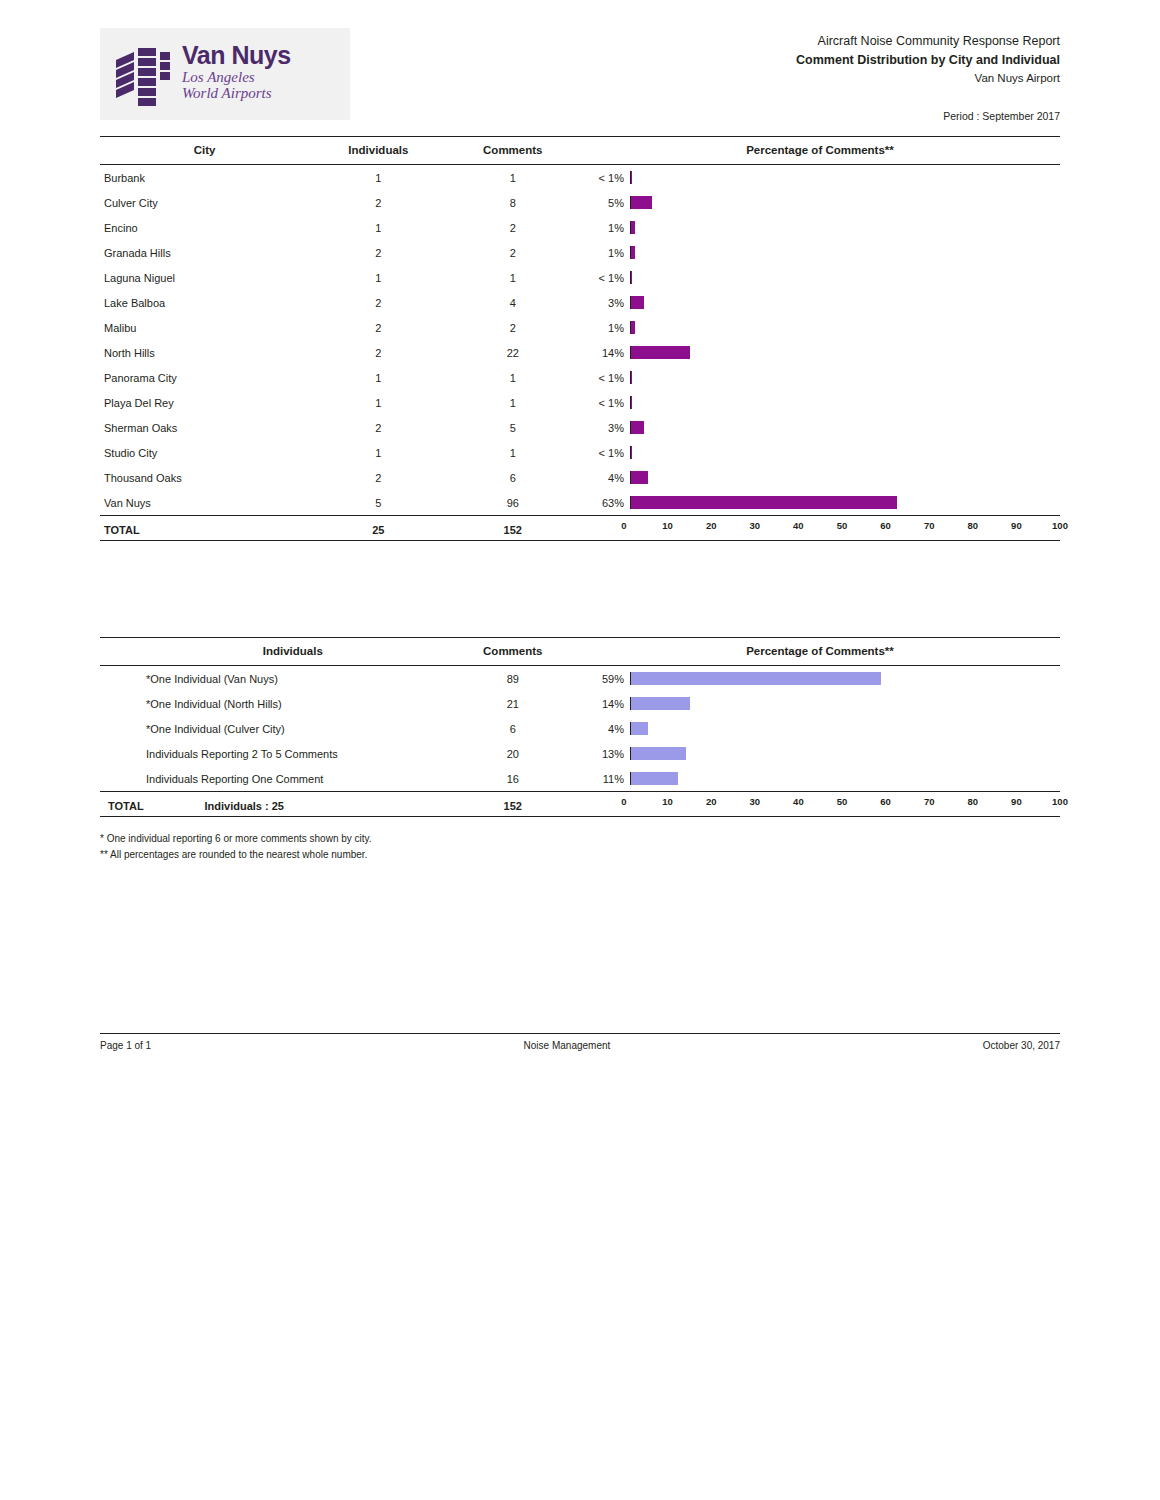Van Nuys
Los Angeles
World Airports
Aircraft Noise Community Response Report
Comment Distribution by City and Individual
Van Nuys Airport
Period : September 2017
| City | Individuals | Comments | Percentage of Comments** |
| --- | --- | --- | --- |
| Burbank | 1 | 1 | < 1% |
| Culver City | 2 | 8 | 5% |
| Encino | 1 | 2 | 1% |
| Granada Hills | 2 | 2 | 1% |
| Laguna Niguel | 1 | 1 | < 1% |
| Lake Balboa | 2 | 4 | 3% |
| Malibu | 2 | 2 | 1% |
| North Hills | 2 | 22 | 14% |
| Panorama City | 1 | 1 | < 1% |
| Playa Del Rey | 1 | 1 | < 1% |
| Sherman Oaks | 2 | 5 | 3% |
| Studio City | 1 | 1 | < 1% |
| Thousand Oaks | 2 | 6 | 4% |
| Van Nuys | 5 | 96 | 63% |
| TOTAL | 25 | 152 | 0 10 20 30 40 50 60 70 80 90 100 |
| Individuals | Comments | Percentage of Comments** |
| --- | --- | --- |
| *One Individual (Van Nuys) | 89 | 59% |
| *One Individual (North Hills) | 21 | 14% |
| *One Individual (Culver City) | 6 | 4% |
| Individuals Reporting 2 To 5 Comments | 20 | 13% |
| Individuals Reporting One Comment | 16 | 11% |
| TOTAL Individuals : 25 | 152 | 0 10 20 30 40 50 60 70 80 90 100 |
* One individual reporting 6 or more comments shown by city.
** All percentages are rounded to the nearest whole number.
Page 1 of 1
Noise Management
October 30, 2017